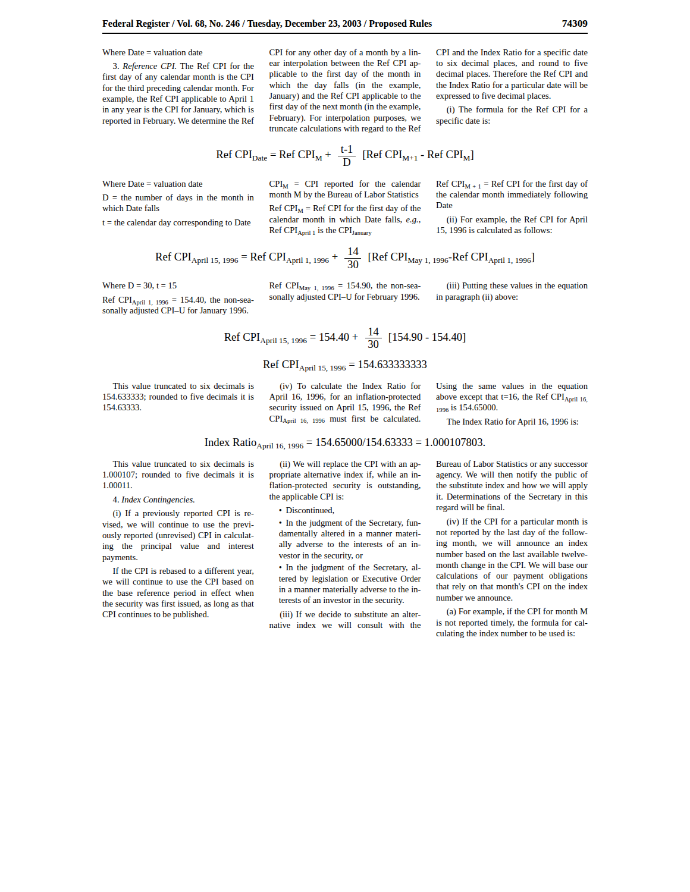Federal Register / Vol. 68, No. 246 / Tuesday, December 23, 2003 / Proposed Rules
74309
Where Date = valuation date
3. Reference CPI. The Ref CPI for the first day of any calendar month is the CPI for the third preceding calendar month. For example, the Ref CPI applicable to April 1 in any year is the CPI for January, which is reported in February. We determine the Ref CPI for any other day of a month by a linear interpolation between the Ref CPI applicable to the first day of the month in which the day falls (in the example, January) and the Ref CPI applicable to the first day of the next month (in the example, February). For interpolation purposes, we truncate calculations with regard to the Ref CPI and the Index Ratio for a specific date to six decimal places, and round to five decimal places. Therefore the Ref CPI and the Index Ratio for a particular date will be expressed to five decimal places.
(i) The formula for the Ref CPI for a specific date is:
Ref CPIDate = Ref CPIM + t-1 D [Ref CPIM+1 - Ref CPIM]
Where Date = valuation date
D = the number of days in the month in which Date falls
t = the calendar day corresponding to Date
CPIM = CPI reported for the calendar month M by the Bureau of Labor Statistics
Ref CPIM = Ref CPI for the first day of the calendar month in which Date falls, e.g., Ref CPIApril 1 is the CPIJanuary
Ref CPIM + 1 = Ref CPI for the first day of the calendar month immediately following Date
(ii) For example, the Ref CPI for April 15, 1996 is calculated as follows:
Ref CPIApril 15, 1996 = Ref CPIApril 1, 1996 + 1430 [Ref CPIMay 1, 1996-Ref CPIApril 1, 1996]
Where D = 30, t = 15
Ref CPIApril 1, 1996 = 154.40, the non-seasonally adjusted CPI–U for January 1996.
Ref CPIMay 1, 1996 = 154.90, the non-seasonally adjusted CPI–U for February 1996.
(iii) Putting these values in the equation in paragraph (ii) above:
Ref CPIApril 15, 1996 = 154.40 + 1430 [154.90 - 154.40]
Ref CPIApril 15, 1996 = 154.633333333
This value truncated to six decimals is 154.633333; rounded to five decimals it is 154.63333.
(iv) To calculate the Index Ratio for April 16, 1996, for an inflation-protected security issued on April 15, 1996, the Ref CPIApril 16, 1996 must first be calculated. Using the same values in the equation above except that t=16, the Ref CPIApril 16, 1996 is 154.65000.
The Index Ratio for April 16, 1996 is:
Index RatioApril 16, 1996 = 154.65000/154.63333 = 1.000107803.
This value truncated to six decimals is 1.000107; rounded to five decimals it is 1.00011.
4. Index Contingencies.
(i) If a previously reported CPI is revised, we will continue to use the previously reported (unrevised) CPI in calculating the principal value and interest payments.
If the CPI is rebased to a different year, we will continue to use the CPI based on the base reference period in effect when the security was first issued, as long as that CPI continues to be published.
(ii) We will replace the CPI with an appropriate alternative index if, while an inflation-protected security is outstanding, the applicable CPI is:
Discontinued,
In the judgment of the Secretary, fundamentally altered in a manner materially adverse to the interests of an investor in the security, or
In the judgment of the Secretary, altered by legislation or Executive Order in a manner materially adverse to the interests of an investor in the security.
(iii) If we decide to substitute an alternative index we will consult with the Bureau of Labor Statistics or any successor agency. We will then notify the public of the substitute index and how we will apply it. Determinations of the Secretary in this regard will be final.
(iv) If the CPI for a particular month is not reported by the last day of the following month, we will announce an index number based on the last available twelve-month change in the CPI. We will base our calculations of our payment obligations that rely on that month's CPI on the index number we announce.
(a) For example, if the CPI for month M is not reported timely, the formula for calculating the index number to be used is: